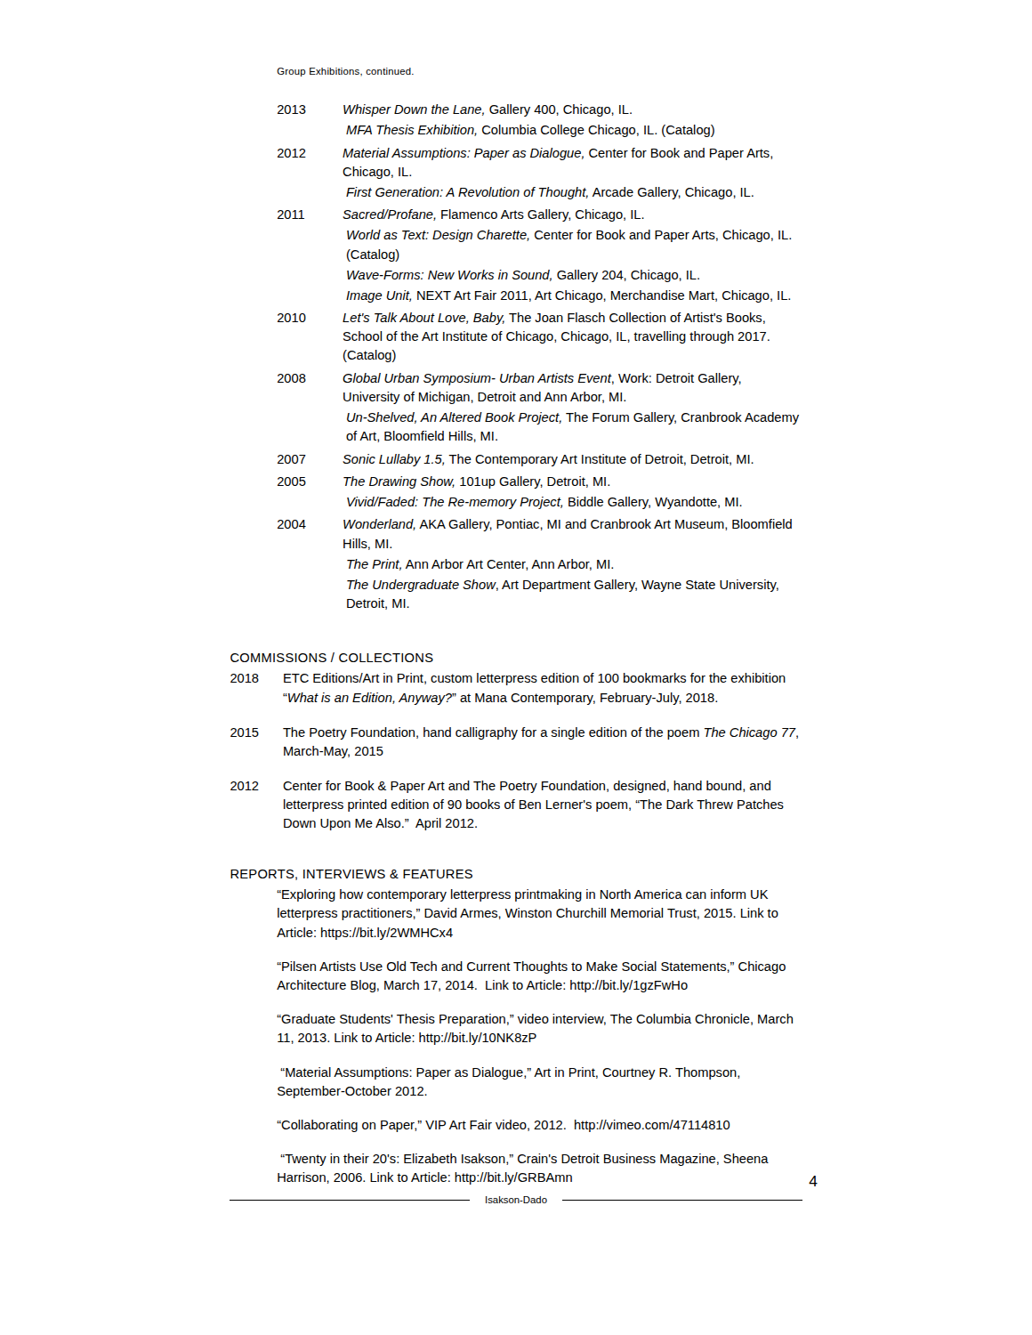Group Exhibitions, continued.
2013
Whisper Down the Lane, Gallery 400, Chicago, IL.
MFA Thesis Exhibition, Columbia College Chicago, IL. (Catalog)
2012
Material Assumptions: Paper as Dialogue, Center for Book and Paper Arts, Chicago, IL.
First Generation: A Revolution of Thought, Arcade Gallery, Chicago, IL.
2011
Sacred/Profane, Flamenco Arts Gallery, Chicago, IL.
World as Text: Design Charette, Center for Book and Paper Arts, Chicago, IL. (Catalog)
Wave-Forms: New Works in Sound, Gallery 204, Chicago, IL.
Image Unit, NEXT Art Fair 2011, Art Chicago, Merchandise Mart, Chicago, IL.
2010
Let's Talk About Love, Baby, The Joan Flasch Collection of Artist's Books, School of the Art Institute of Chicago, Chicago, IL, travelling through 2017. (Catalog)
2008
Global Urban Symposium- Urban Artists Event, Work: Detroit Gallery, University of Michigan, Detroit and Ann Arbor, MI.
Un-Shelved, An Altered Book Project, The Forum Gallery, Cranbrook Academy of Art, Bloomfield Hills, MI.
2007
Sonic Lullaby 1.5, The Contemporary Art Institute of Detroit, Detroit, MI.
2005
The Drawing Show, 101up Gallery, Detroit, MI.
Vivid/Faded: The Re-memory Project, Biddle Gallery, Wyandotte, MI.
2004
Wonderland, AKA Gallery, Pontiac, MI and Cranbrook Art Museum, Bloomfield Hills, MI.
The Print, Ann Arbor Art Center, Ann Arbor, MI.
The Undergraduate Show, Art Department Gallery, Wayne State University, Detroit, MI.
COMMISSIONS / COLLECTIONS
2018
ETC Editions/Art in Print, custom letterpress edition of 100 bookmarks for the exhibition “What is an Edition, Anyway?” at Mana Contemporary, February-July, 2018.
2015
The Poetry Foundation, hand calligraphy for a single edition of the poem The Chicago 77, March-May, 2015
2012
Center for Book & Paper Art and The Poetry Foundation, designed, hand bound, and letterpress printed edition of 90 books of Ben Lerner's poem, “The Dark Threw Patches Down Upon Me Also.” April 2012.
REPORTS, INTERVIEWS & FEATURES
“Exploring how contemporary letterpress printmaking in North America can inform UK letterpress practitioners,” David Armes, Winston Churchill Memorial Trust, 2015. Link to Article: https://bit.ly/2WMHCx4
“Pilsen Artists Use Old Tech and Current Thoughts to Make Social Statements,” Chicago Architecture Blog, March 17, 2014. Link to Article: http://bit.ly/1gzFwHo
“Graduate Students' Thesis Preparation,” video interview, The Columbia Chronicle, March 11, 2013. Link to Article: http://bit.ly/10NK8zP
“Material Assumptions: Paper as Dialogue,” Art in Print, Courtney R. Thompson, September-October 2012.
“Collaborating on Paper,” VIP Art Fair video, 2012. http://vimeo.com/47114810
“Twenty in their 20's: Elizabeth Isakson,” Crain's Detroit Business Magazine, Sheena Harrison, 2006. Link to Article: http://bit.ly/GRBAmn
4
Isakson-Dado